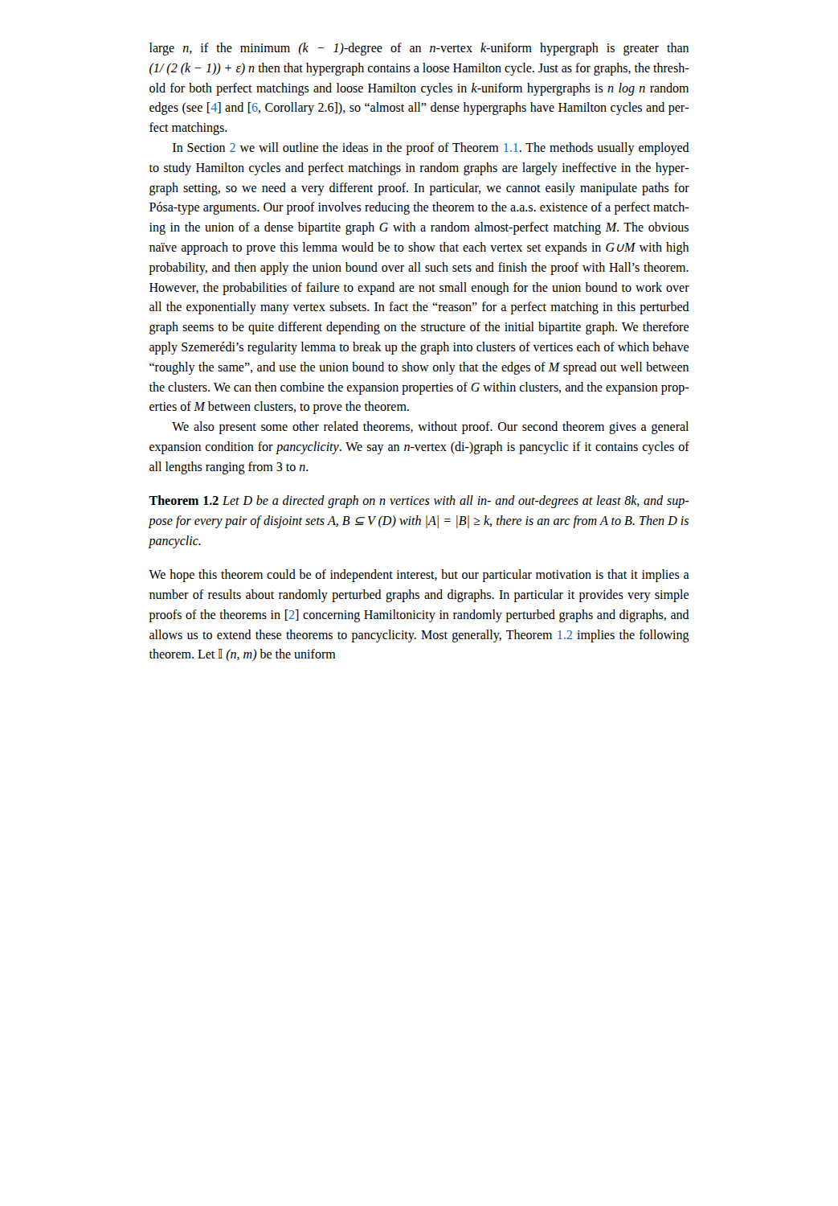large n, if the minimum (k − 1)-degree of an n-vertex k-uniform hypergraph is greater than (1/ (2 (k − 1)) + ε) n then that hypergraph contains a loose Hamilton cycle. Just as for graphs, the threshold for both perfect matchings and loose Hamilton cycles in k-uniform hypergraphs is n log n random edges (see [4] and [6, Corollary 2.6]), so “almost all” dense hypergraphs have Hamilton cycles and perfect matchings.
In Section 2 we will outline the ideas in the proof of Theorem 1.1. The methods usually employed to study Hamilton cycles and perfect matchings in random graphs are largely ineffective in the hypergraph setting, so we need a very different proof. In particular, we cannot easily manipulate paths for Pósa-type arguments. Our proof involves reducing the theorem to the a.a.s. existence of a perfect matching in the union of a dense bipartite graph G with a random almost-perfect matching M. The obvious naïve approach to prove this lemma would be to show that each vertex set expands in G∪M with high probability, and then apply the union bound over all such sets and finish the proof with Hall’s theorem. However, the probabilities of failure to expand are not small enough for the union bound to work over all the exponentially many vertex subsets. In fact the “reason” for a perfect matching in this perturbed graph seems to be quite different depending on the structure of the initial bipartite graph. We therefore apply Szemerédi’s regularity lemma to break up the graph into clusters of vertices each of which behave “roughly the same”, and use the union bound to show only that the edges of M spread out well between the clusters. We can then combine the expansion properties of G within clusters, and the expansion properties of M between clusters, to prove the theorem.
We also present some other related theorems, without proof. Our second theorem gives a general expansion condition for pancyclicity. We say an n-vertex (di-)graph is pancyclic if it contains cycles of all lengths ranging from 3 to n.
Theorem 1.2 Let D be a directed graph on n vertices with all in- and out-degrees at least 8k, and suppose for every pair of disjoint sets A, B ⊆ V (D) with |A| = |B| ≥ k, there is an arc from A to B. Then D is pancyclic.
We hope this theorem could be of independent interest, but our particular motivation is that it implies a number of results about randomly perturbed graphs and digraphs. In particular it provides very simple proofs of the theorems in [2] concerning Hamiltonicity in randomly perturbed graphs and digraphs, and allows us to extend these theorems to pancyclicity. Most generally, Theorem 1.2 implies the following theorem. Let 𝕀 (n, m) be the uniform